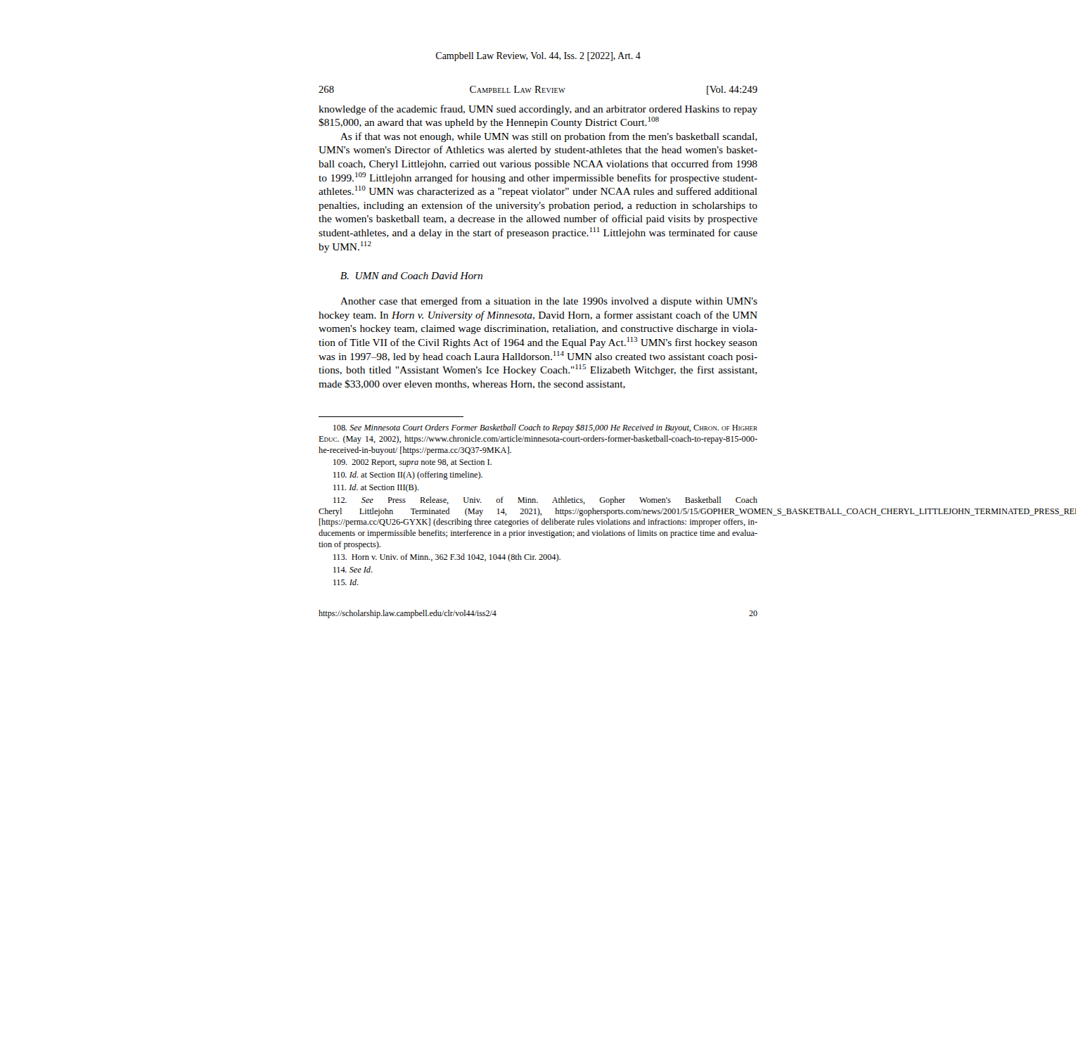Campbell Law Review, Vol. 44, Iss. 2 [2022], Art. 4
268 Campbell Law Review [Vol. 44:249
knowledge of the academic fraud, UMN sued accordingly, and an arbitrator ordered Haskins to repay $815,000, an award that was upheld by the Hennepin County District Court.108
As if that was not enough, while UMN was still on probation from the men's basketball scandal, UMN's women's Director of Athletics was alerted by student-athletes that the head women's basketball coach, Cheryl Littlejohn, carried out various possible NCAA violations that occurred from 1998 to 1999.109 Littlejohn arranged for housing and other impermissible benefits for prospective student-athletes.110 UMN was characterized as a "repeat violator" under NCAA rules and suffered additional penalties, including an extension of the university's probation period, a reduction in scholarships to the women's basketball team, a decrease in the allowed number of official paid visits by prospective student-athletes, and a delay in the start of preseason practice.111 Littlejohn was terminated for cause by UMN.112
B. UMN and Coach David Horn
Another case that emerged from a situation in the late 1990s involved a dispute within UMN's hockey team. In Horn v. University of Minnesota, David Horn, a former assistant coach of the UMN women's hockey team, claimed wage discrimination, retaliation, and constructive discharge in violation of Title VII of the Civil Rights Act of 1964 and the Equal Pay Act.113 UMN's first hockey season was in 1997–98, led by head coach Laura Halldorson.114 UMN also created two assistant coach positions, both titled "Assistant Women's Ice Hockey Coach."115 Elizabeth Witchger, the first assistant, made $33,000 over eleven months, whereas Horn, the second assistant,
108. See Minnesota Court Orders Former Basketball Coach to Repay $815,000 He Received in Buyout, Chron. of Higher Educ. (May 14, 2002), https://www.chronicle.com/article/minnesota-court-orders-former-basketball-coach-to-repay-815-000-he-received-in-buyout/ [https://perma.cc/3Q37-9MKA].
109. 2002 Report, supra note 98, at Section I.
110. Id. at Section II(A) (offering timeline).
111. Id. at Section III(B).
112. See Press Release, Univ. of Minn. Athletics, Gopher Women's Basketball Coach Cheryl Littlejohn Terminated (May 14, 2021), https://gophersports.com/news/2001/5/15/GOPHER_WOMEN_S_BASKETBALL_COACH_CHERYL_LITTLEJOHN_TERMINATED_PRESS_RELEASE.aspx [https://perma.cc/QU26-GYXK] (describing three categories of deliberate rules violations and infractions: improper offers, inducements or impermissible benefits; interference in a prior investigation; and violations of limits on practice time and evaluation of prospects).
113. Horn v. Univ. of Minn., 362 F.3d 1042, 1044 (8th Cir. 2004).
114. See Id.
115. Id.
https://scholarship.law.campbell.edu/clr/vol44/iss2/4 20